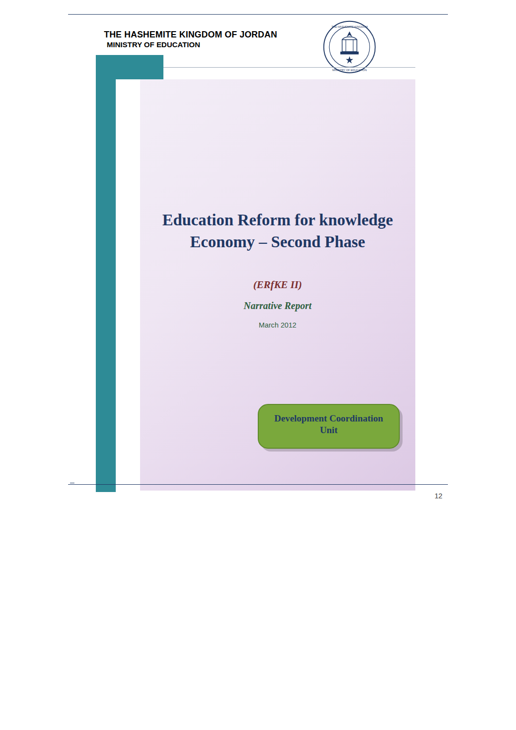THE HASHEMITE KINGDOM OF JORDAN
MINISTRY OF EDUCATION
THE HASHEMITE KINGDOM MINISTRY OF EDUCATION
Education Reform for knowledge Economy – Second Phase
(ERfKE II)
Narrative Report
March 2012
Development Coordination
Unit
12